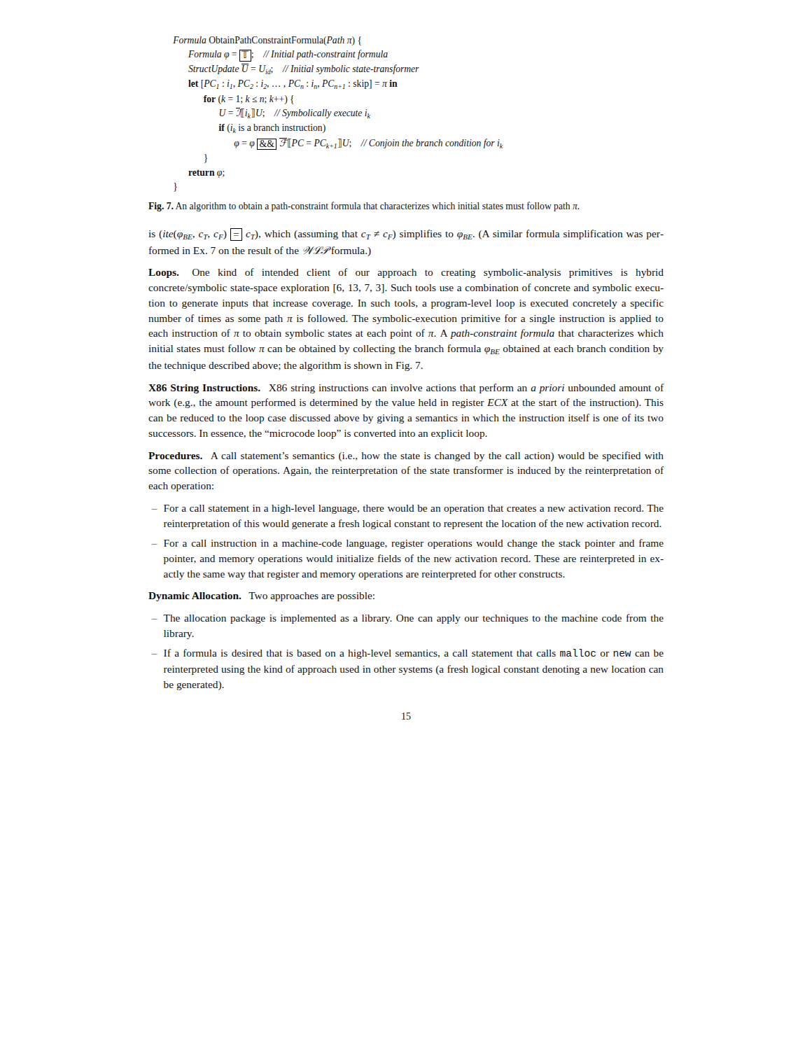Formula ObtainPathConstraintFormula(Path π) {
Formula φ = 𝕋; // Initial path-constraint formula
StructUpdate U = Uid; // Initial symbolic state-transformer
let [PC1 : i1, PC2 : i2, … , PCn : in, PCn+1 : skip] = π in
for (k = 1; k ≤ n; k++) {
U = ℐ⟦ik⟧U; // Symbolically execute ik
if (ik is a branch instruction)
φ = φ && ℱ⟦PC = PCk+1⟧U; // Conjoin the branch condition for ik
}
return φ;
}
Fig. 7. An algorithm to obtain a path-constraint formula that characterizes which initial states must follow path π.
is (ite(φBE, cT, cF) = cT), which (assuming that cT ≠ cF) simplifies to φBE. (A similar formula simplification was performed in Ex. 7 on the result of the 𝒲ℒ𝒫 formula.)
Loops. One kind of intended client of our approach to creating symbolic-analysis primitives is hybrid concrete/symbolic state-space exploration [6, 13, 7, 3]. Such tools use a combination of concrete and symbolic execution to generate inputs that increase coverage. In such tools, a program-level loop is executed concretely a specific number of times as some path π is followed. The symbolic-execution primitive for a single instruction is applied to each instruction of π to obtain symbolic states at each point of π. A path-constraint formula that characterizes which initial states must follow π can be obtained by collecting the branch formula φBE obtained at each branch condition by the technique described above; the algorithm is shown in Fig. 7.
X86 String Instructions. X86 string instructions can involve actions that perform an a priori unbounded amount of work (e.g., the amount performed is determined by the value held in register ECX at the start of the instruction). This can be reduced to the loop case discussed above by giving a semantics in which the instruction itself is one of its two successors. In essence, the “microcode loop” is converted into an explicit loop.
Procedures. A call statement’s semantics (i.e., how the state is changed by the call action) would be specified with some collection of operations. Again, the reinterpretation of the state transformer is induced by the reinterpretation of each operation:
For a call statement in a high-level language, there would be an operation that creates a new activation record. The reinterpretation of this would generate a fresh logical constant to represent the location of the new activation record.
For a call instruction in a machine-code language, register operations would change the stack pointer and frame pointer, and memory operations would initialize fields of the new activation record. These are reinterpreted in exactly the same way that register and memory operations are reinterpreted for other constructs.
Dynamic Allocation. Two approaches are possible:
The allocation package is implemented as a library. One can apply our techniques to the machine code from the library.
If a formula is desired that is based on a high-level semantics, a call statement that calls malloc or new can be reinterpreted using the kind of approach used in other systems (a fresh logical constant denoting a new location can be generated).
15